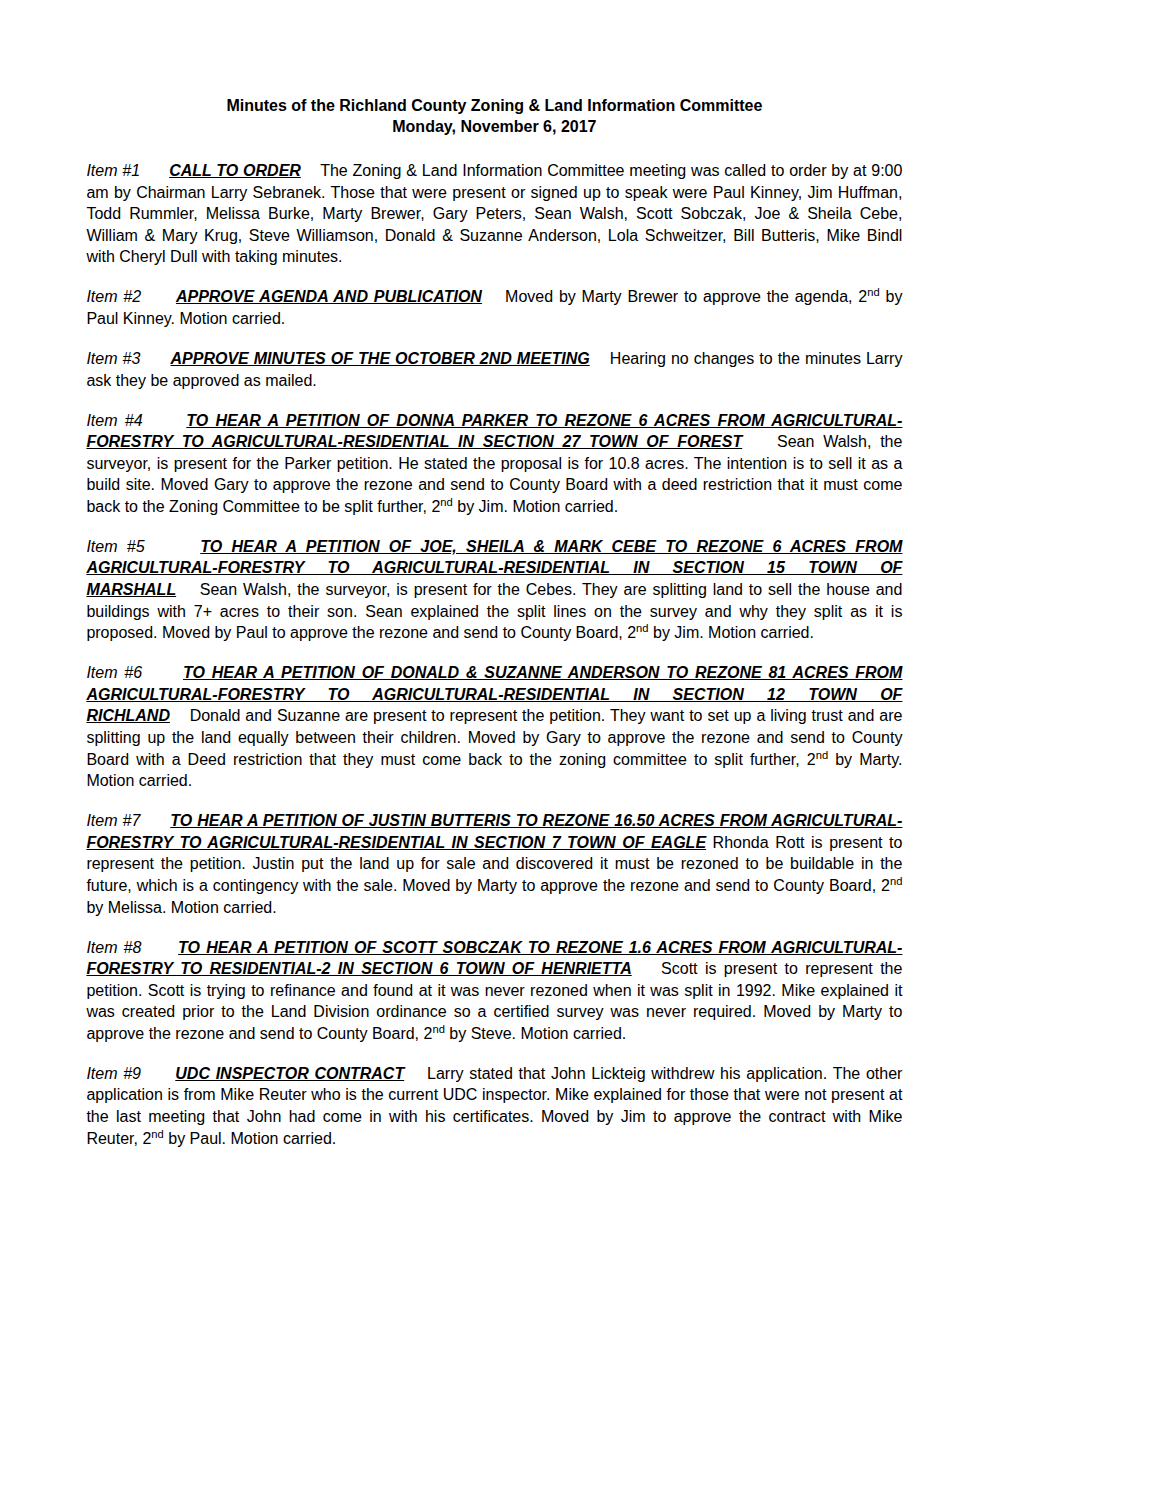Minutes of the Richland County Zoning & Land Information Committee
Monday, November 6, 2017
Item #1 CALL TO ORDER The Zoning & Land Information Committee meeting was called to order by at 9:00 am by Chairman Larry Sebranek. Those that were present or signed up to speak were Paul Kinney, Jim Huffman, Todd Rummler, Melissa Burke, Marty Brewer, Gary Peters, Sean Walsh, Scott Sobczak, Joe & Sheila Cebe, William & Mary Krug, Steve Williamson, Donald & Suzanne Anderson, Lola Schweitzer, Bill Butteris, Mike Bindl with Cheryl Dull with taking minutes.
Item #2 APPROVE AGENDA AND PUBLICATION Moved by Marty Brewer to approve the agenda, 2nd by Paul Kinney. Motion carried.
Item #3 APPROVE MINUTES OF THE OCTOBER 2ND MEETING Hearing no changes to the minutes Larry ask they be approved as mailed.
Item #4 TO HEAR A PETITION OF DONNA PARKER TO REZONE 6 ACRES FROM AGRICULTURAL-FORESTRY TO AGRICULTURAL-RESIDENTIAL IN SECTION 27 TOWN OF FOREST Sean Walsh, the surveyor, is present for the Parker petition. He stated the proposal is for 10.8 acres. The intention is to sell it as a build site. Moved Gary to approve the rezone and send to County Board with a deed restriction that it must come back to the Zoning Committee to be split further, 2nd by Jim. Motion carried.
Item #5 TO HEAR A PETITION OF JOE, SHEILA & MARK CEBE TO REZONE 6 ACRES FROM AGRICULTURAL-FORESTRY TO AGRICULTURAL-RESIDENTIAL IN SECTION 15 TOWN OF MARSHALL Sean Walsh, the surveyor, is present for the Cebes. They are splitting land to sell the house and buildings with 7+ acres to their son. Sean explained the split lines on the survey and why they split as it is proposed. Moved by Paul to approve the rezone and send to County Board, 2nd by Jim. Motion carried.
Item #6 TO HEAR A PETITION OF DONALD & SUZANNE ANDERSON TO REZONE 81 ACRES FROM AGRICULTURAL-FORESTRY TO AGRICULTURAL-RESIDENTIAL IN SECTION 12 TOWN OF RICHLAND Donald and Suzanne are present to represent the petition. They want to set up a living trust and are splitting up the land equally between their children. Moved by Gary to approve the rezone and send to County Board with a Deed restriction that they must come back to the zoning committee to split further, 2nd by Marty. Motion carried.
Item #7 TO HEAR A PETITION OF JUSTIN BUTTERIS TO REZONE 16.50 ACRES FROM AGRICULTURAL-FORESTRY TO AGRICULTURAL-RESIDENTIAL IN SECTION 7 TOWN OF EAGLE Rhonda Rott is present to represent the petition. Justin put the land up for sale and discovered it must be rezoned to be buildable in the future, which is a contingency with the sale. Moved by Marty to approve the rezone and send to County Board, 2nd by Melissa. Motion carried.
Item #8 TO HEAR A PETITION OF SCOTT SOBCZAK TO REZONE 1.6 ACRES FROM AGRICULTURAL-FORESTRY TO RESIDENTIAL-2 IN SECTION 6 TOWN OF HENRIETTA Scott is present to represent the petition. Scott is trying to refinance and found at it was never rezoned when it was split in 1992. Mike explained it was created prior to the Land Division ordinance so a certified survey was never required. Moved by Marty to approve the rezone and send to County Board, 2nd by Steve. Motion carried.
Item #9 UDC INSPECTOR CONTRACT Larry stated that John Lickteig withdrew his application. The other application is from Mike Reuter who is the current UDC inspector. Mike explained for those that were not present at the last meeting that John had come in with his certificates. Moved by Jim to approve the contract with Mike Reuter, 2nd by Paul. Motion carried.